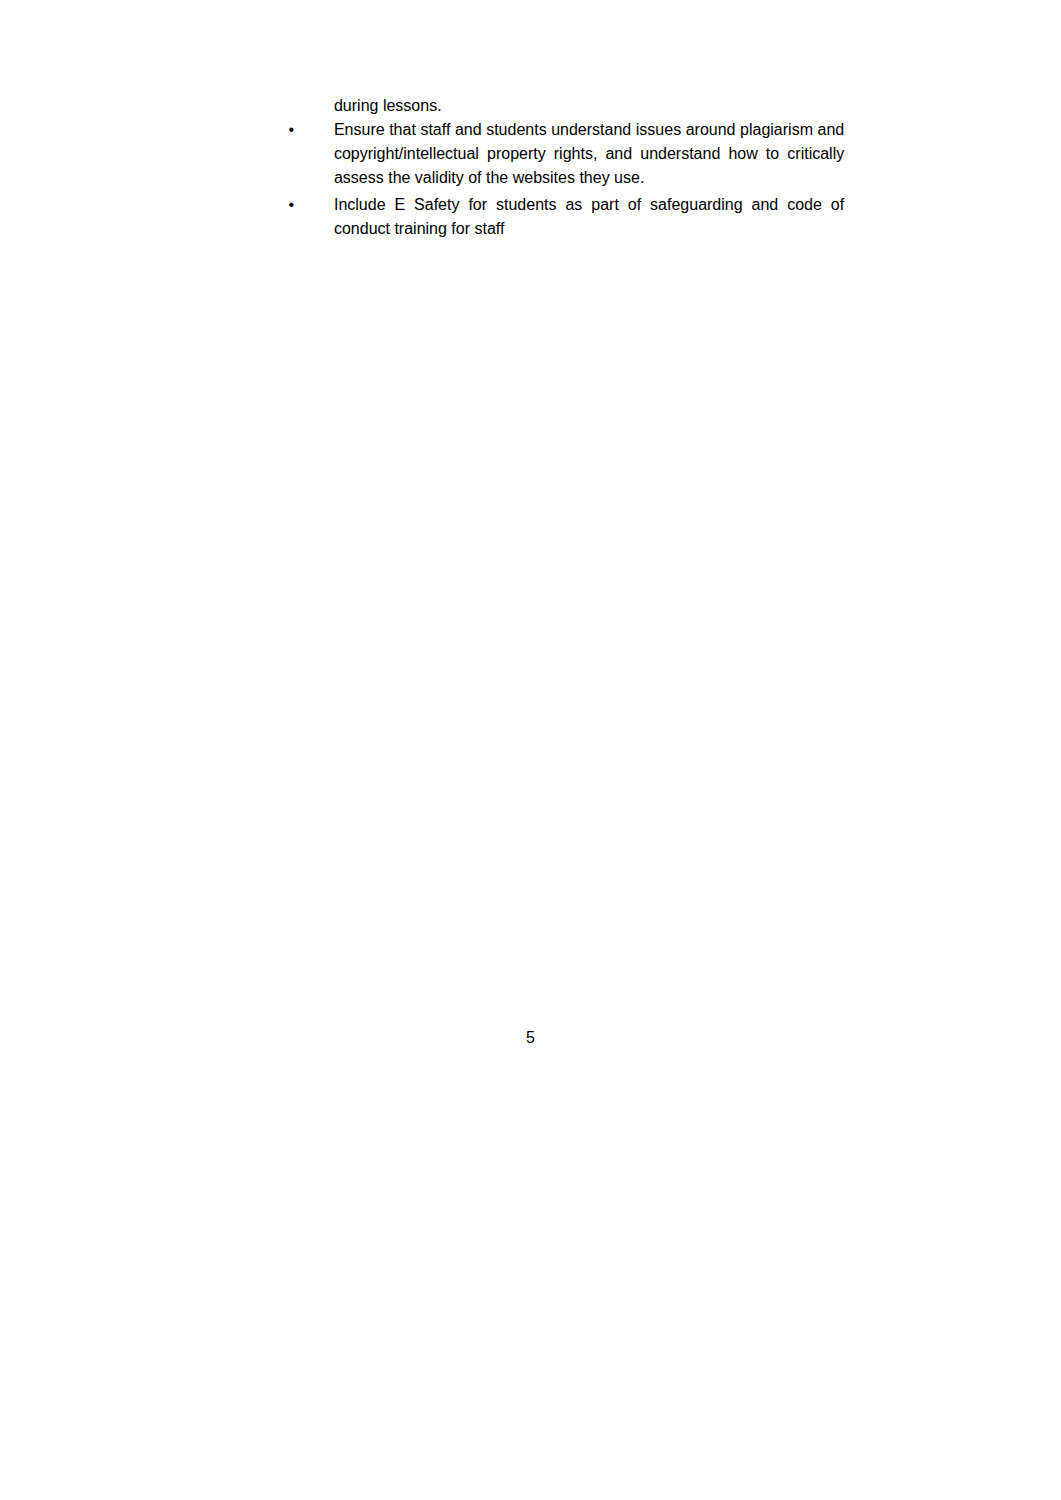during lessons.
Ensure that staff and students understand issues around plagiarism and copyright/intellectual property rights, and understand how to critically assess the validity of the websites they use.
Include E Safety for students as part of safeguarding and code of conduct training for staff
5